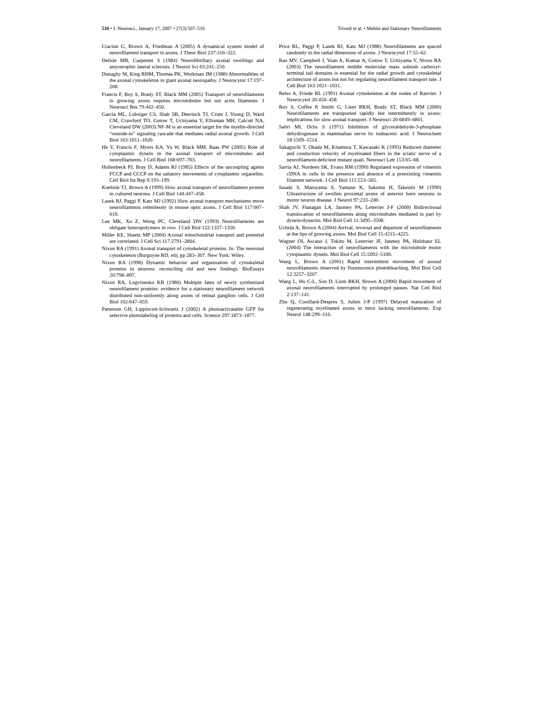516 • J. Neurosci., January 17, 2007 • 27(3):507–516
Trivedi et al. • Mobile and Stationary Neurofilaments
Craciun G, Brown A, Friedman A (2005) A dynamical system model of neurofilament transport in axons. J Theor Biol 237:316–322.
Delisle MB, Carpenter S (1984) Neurofibrillary axonal swellings and amyotrophic lateral sclerosis. J Neurol Sci 63:241–250.
Donaghy M, King RHM, Thomas PK, Workman JM (1988) Abnormalities of the axonal cytoskeleton in giant axonal neuropathy. J Neurocytol 17:197–208.
Francis F, Roy S, Brady ST, Black MM (2005) Transport of neurofilaments in growing axons requires microtubules but not actin filaments. J Neurosci Res 79:442–450.
Garcia ML, Lobsiger CS, Shah SB, Deerinck TJ, Crum J, Young D, Ward CM, Crawford TO, Gotow T, Uchiyama Y, Ellisman MH, Calcutt NA, Cleveland DW (2003) NF-M is an essential target for the myelin-directed “outside-in” signaling cascade that mediates radial axonal growth. J Cell Biol 163:1011–1020.
He Y, Francis F, Myers KA, Yu W, Black MM, Baas PW (2005) Role of cytoplasmic dynein in the axonal transport of microtubules and neurofilaments. J Cell Biol 168:697–703.
Hollenbeck PJ, Bray D, Adams RJ (1985) Effects of the uncoupling agents FCCP and CCCP on the saltatory movements of cytoplasmic organelles. Cell Biol Int Rep 9:193–199.
Koehnle TJ, Brown A (1999) Slow axonal transport of neurofilament protein in cultured neurons. J Cell Biol 144:447–458.
Lasek RJ, Paggi P, Katz MJ (1992) Slow axonal transport mechanisms move neurofilaments relentlessly in mouse optic axons. J Cell Biol 117:607–616.
Lee MK, Xu Z, Wong PC, Cleveland DW (1993) Neurofilaments are obligate heteropolymers in vivo. J Cell Biol 122:1337–1350.
Miller KE, Sheetz MP (2004) Axonal mitochondrial transport and potential are correlated. J Cell Sci 117:2791–2804.
Nixon RA (1991) Axonal transport of cytoskeletal proteins. In: The neuronal cytoskeleton (Burgoyne RD, ed), pp 283–307. New York: Wiley.
Nixon RA (1998) Dynamic behavior and organization of cytoskeletal proteins in neurons: reconciling old and new findings. BioEssays 20:798–807.
Nixon RA, Logvinenko KB (1986) Multiple fates of newly synthesized neurofilament proteins: evidence for a stationary neurofilament network distributed non-uniformly along axons of retinal ganglion cells. J Cell Biol 102:647–659.
Patterson GH, Lippincott-Schwartz J (2002) A photoactivatable GFP for selective photolabeling of proteins and cells. Science 297:1873–1877.
Price RL, Paggi P, Lasek RJ, Katz MJ (1988) Neurofilaments are spaced randomly in the radial dimension of axons. J Neurocytol 17:55–62.
Rao MV, Campbell J, Yuan A, Kumar A, Gotow T, Uchiyama Y, Nixon RA (2003) The neurofilament middle molecular mass subunit carboxyl-terminal tail domains is essential for the radial growth and cytoskeletal architecture of axons but not for regulating neurofilament transport rate. J Cell Biol 163:1021–1031.
Reles A, Friede RL (1991) Axonal cytoskeleton at the nodes of Ranvier. J Neurocytol 20:450–458.
Roy S, Coffee P, Smith G, Liem RKH, Brady ST, Black MM (2000) Neurofilaments are transported rapidly but intermittently in axons: implications for slow axonal transport. J Neurosci 20:6849–6861.
Sabri MI, Ochs S (1971) Inhibition of glyceraldehyde-3-phosphate dehydrogenase in mammalian nerve by iodoacetic acid. J Neurochem 18:1509–1514.
Sakaguchi T, Okada M, Kitamura T, Kawasaki K (1993) Reduced diameter and conduction velocity of myelinated fibers in the sciatic nerve of a neurofilament-deficient mutant quail. Neurosci Lett 153:65–68.
Sarria AJ, Nordeen SK, Evans RM (1990) Regulated expression of vimentin cDNA in cells in the presence and absence of a preexisting vimentin filament network. J Cell Biol 111:553–565.
Sasaki S, Maruyama S, Yamane K, Sakuma H, Takeishi M (1990) Ultrastructure of swollen proximal axons of anterior horn neurons in motor neuron disease. J Neurol 97:233–240.
Shah JV, Flanagan LA, Janmey PA, Leterrier J-F (2000) Bidirectional translocation of neurofilaments along microtubules mediated in part by dynein/dynactin. Mol Biol Cell 11:3495–3508.
Uchida A, Brown A (2004) Arrival, reversal and departure of neurofilaments at the tips of growing axons. Mol Biol Cell 15:4215–4225.
Wagner OI, Ascano J, Tokito M, Leterrier JF, Janmey PA, Holzbaur EL (2004) The interaction of neurofilaments with the microtubule motor cytoplasmic dynein. Mol Biol Cell 15:5092–5100.
Wang L, Brown A (2001) Rapid intermittent movement of axonal neurofilaments observed by fluorescence photobleaching. Mol Biol Cell 12:3257–3267.
Wang L, Ho C-L, Sun D, Liem RKH, Brown A (2000) Rapid movement of axonal neurofilaments interrupted by prolonged pauses. Nat Cell Biol 2:137–141.
Zhu Q, Couillard-Despres S, Julien J-P (1997) Delayed maturation of regenerating myelinated axons in mice lacking neurofilaments. Exp Neurol 148:299–316.